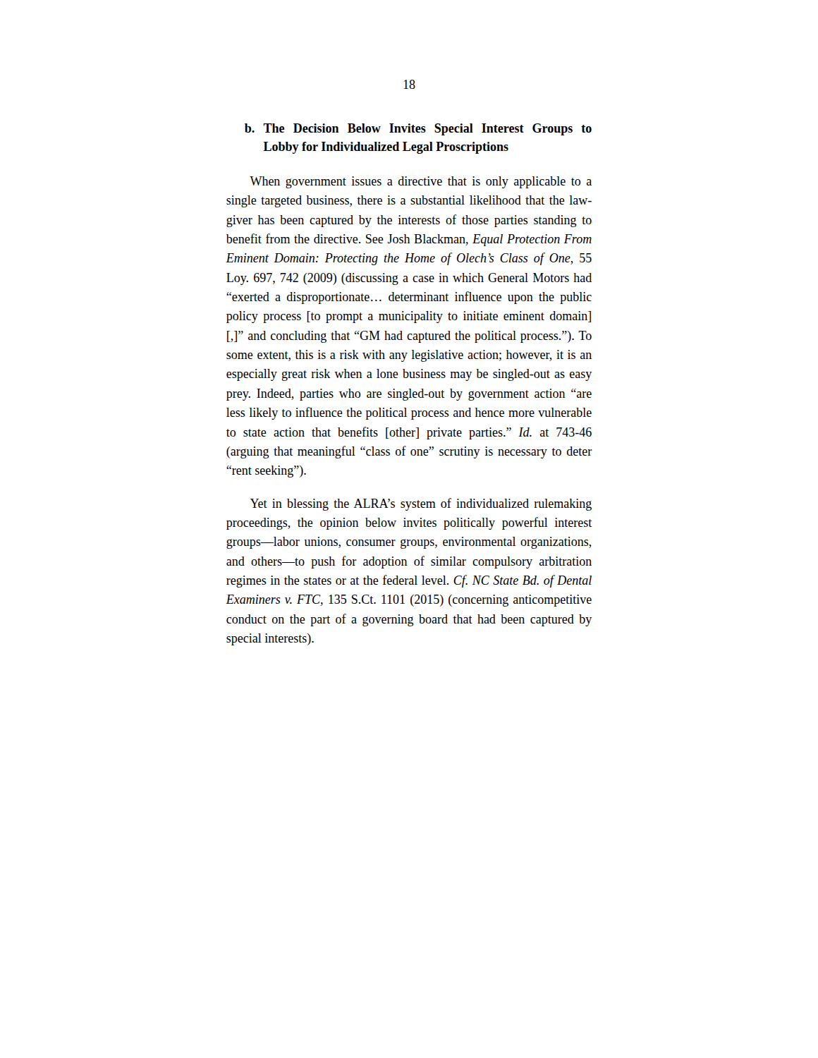18
b. The Decision Below Invites Special Interest Groups to Lobby for Individualized Legal Proscriptions
When government issues a directive that is only applicable to a single targeted business, there is a substantial likelihood that the law-giver has been captured by the interests of those parties standing to benefit from the directive. See Josh Blackman, Equal Protection From Eminent Domain: Protecting the Home of Olech’s Class of One, 55 Loy. 697, 742 (2009) (discussing a case in which General Motors had “exerted a disproportionate… determinant influence upon the public policy process [to prompt a municipality to initiate eminent domain] [,]” and concluding that “GM had captured the political process.”). To some extent, this is a risk with any legislative action; however, it is an especially great risk when a lone business may be singled-out as easy prey. Indeed, parties who are singled-out by government action “are less likely to influence the political process and hence more vulnerable to state action that benefits [other] private parties.” Id. at 743-46 (arguing that meaningful “class of one” scrutiny is necessary to deter “rent seeking”).
Yet in blessing the ALRA’s system of individualized rulemaking proceedings, the opinion below invites politically powerful interest groups—labor unions, consumer groups, environmental organizations, and others—to push for adoption of similar compulsory arbitration regimes in the states or at the federal level. Cf. NC State Bd. of Dental Examiners v. FTC, 135 S.Ct. 1101 (2015) (concerning anticompetitive conduct on the part of a governing board that had been captured by special interests).